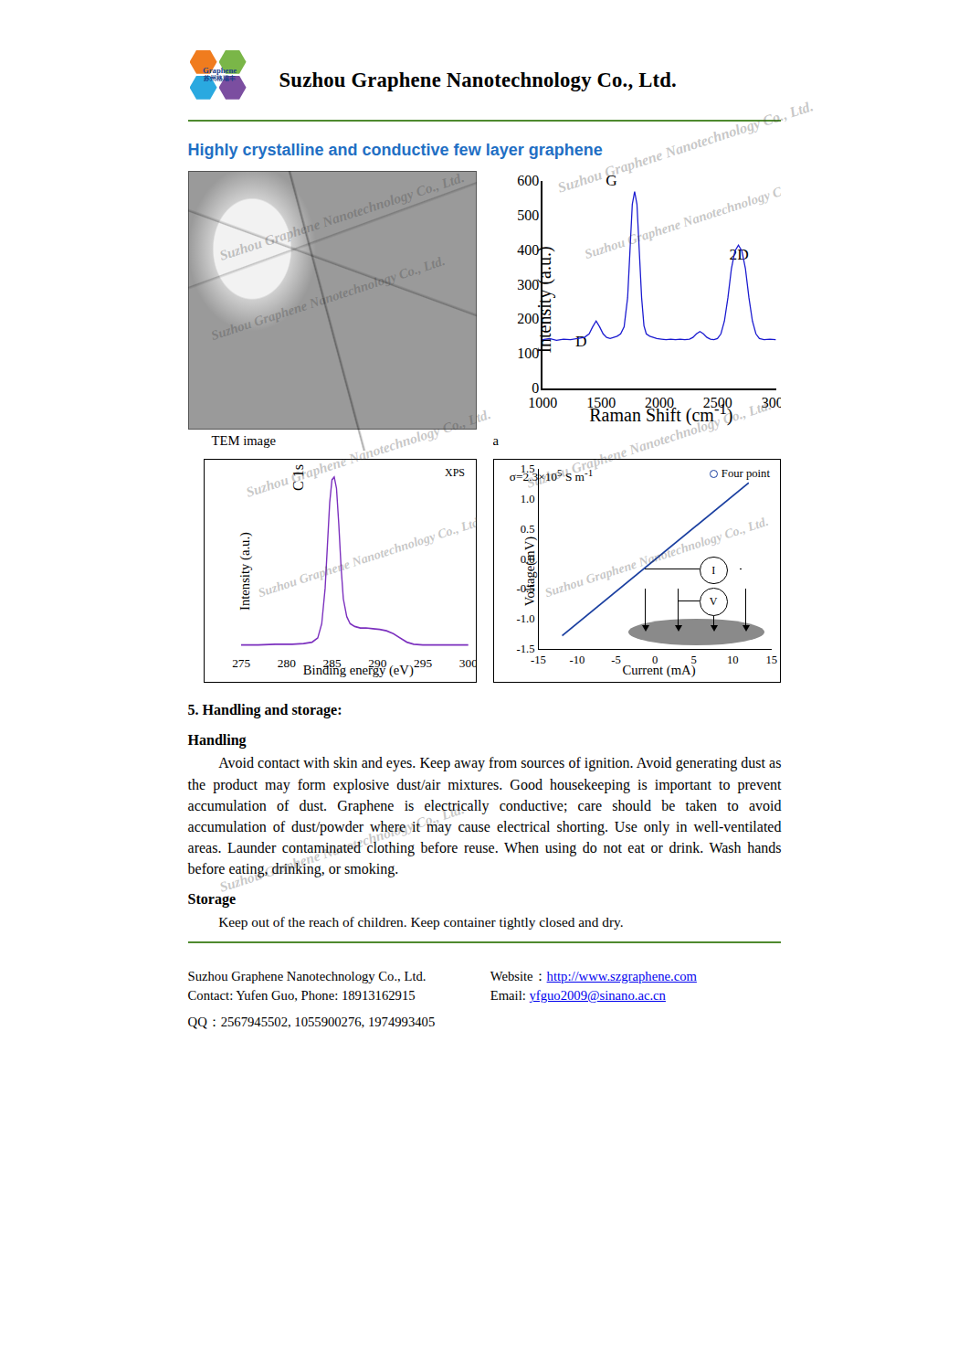Graphene苏州格瑞丰
Suzhou Graphene Nanotechnology Co., Ltd.
Highly crystalline and conductive few layer graphene
Suzhou Graphene Nanotechnology Co., Ltd.
TEM image
Intensity (a.u.)
0 100 200 300 400 500 600 1000 1500 2000 2500 3000 G D 2D
Raman Shift (cm-1)
Suzhou Graphene Nanotechnology Co., Ltd.
a
XPS
Intensity (a.u.)
C 1s
275 280 285 290 295 300
Binding energy (eV)
Suzhou Graphene Nanotechnology Co., Ltd.
σ=2.3×105 S m-1
Four point
Voltage(mV)
1.5 1.0 0.5 0.0 -0.5 -1.0 -1.5 -15 -10 -5 0 5 10 15
I
V
Current (mA)
Suzhou Graphene Nanotechnology Co., Ltd.
5. Handling and storage:
Handling
Avoid contact with skin and eyes. Keep away from sources of ignition. Avoid generating dust as the product may form explosive dust/air mixtures. Good housekeeping is important to prevent accumulation of dust. Graphene is electrically conductive; care should be taken to avoid accumulation of dust/powder where it may cause electrical shorting. Use only in well-ventilated areas. Launder contaminated clothing before reuse. When using do not eat or drink. Wash hands before eating, drinking, or smoking.
Storage
Keep out of the reach of children. Keep container tightly closed and dry.
Suzhou Graphene Nanotechnology Co., Ltd.
Contact: Yufen Guo, Phone: 18913162915
Website：http://www.szgraphene.com
Email: yfguo2009@sinano.ac.cn
QQ：2567945502, 1055900276, 1974993405
Suzhou Graphene Nanotechnology Co., Ltd. Suzhou Graphene Nanotechnology Co., Ltd. Suzhou Graphene Nanotechnology Co., Ltd. Suzhou Graphene Nanotechnology Co., Ltd. Suzhou Graphene Nanotechnology Co., Ltd.